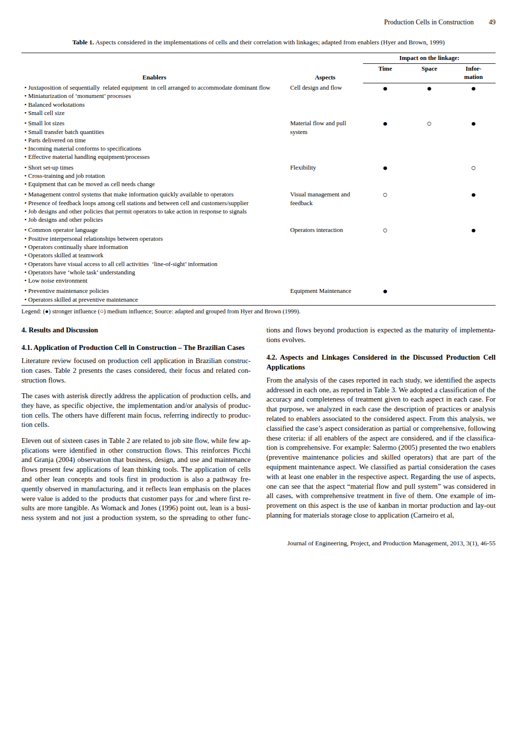Production Cells in Construction49
Table 1. Aspects considered in the implementations of cells and their correlation with linkages; adapted from enablers (Hyer and Brown, 1999)
| Enablers | Aspects | Impact on the linkage: |
| --- | --- | --- |
| Time | Space | Infor- mation |
| • Juxtaposition of sequentially related equipment in cell arranged to accommodate dominant flow • Miniaturization of ‘monument’ processes • Balanced workstations • Small cell size | Cell design and flow | ● | ● | ● |
| • Small lot sizes • Small transfer batch quantities • Parts delivered on time • Incoming material conforms to specifications • Effective material handling equipment/processes | Material flow and pull system | ● | ○ | ● |
| • Short set-up times • Cross-training and job rotation • Equipment that can be moved as cell needs change | Flexibility | ● | | ○ |
| • Management control systems that make information quickly available to operators • Presence of feedback loops among cell stations and between cell and customers/supplier • Job designs and other policies that permit operators to take action in response to signals • Job designs and other policies | Visual management and feedback | ○ | | ● |
| • Common operator language • Positive interpersonal relationships between operators • Operators continually share information • Operators skilled at teamwork • Operators have visual access to all cell activities ‘line-of-sight’ information • Operators have ‘whole task’ understanding • Low noise environment | Operators interaction | ○ | | ● |
| • Preventive maintenance policies • Operators skilled at preventive maintenance | Equipment Maintenance | ● | | |
Legend: (●) stronger influence (○) medium influence; Source: adapted and grouped from Hyer and Brown (1999).
4. Results and Discussion
4.1. Application of Production Cell in Construction – The Brazilian Cases
Literature review focused on production cell application in Brazilian construction cases. Table 2 presents the cases considered, their focus and related construction flows.
The cases with asterisk directly address the application of production cells, and they have, as specific objective, the implementation and/or analysis of production cells. The others have different main focus, referring indirectly to production cells.
Eleven out of sixteen cases in Table 2 are related to job site flow, while few applications were identified in other construction flows. This reinforces Picchi and Granja (2004) observation that business, design, and use and maintenance flows present few applications of lean thinking tools. The application of cells and other lean concepts and tools first in production is also a pathway frequently observed in manufacturing, and it reflects lean emphasis on the places were value is added to the products that customer pays for ,and where first results are more tangible. As Womack and Jones (1996) point out, lean is a business system and not just a production system, so the spreading to other functions and flows beyond production is expected as the maturity of implementations evolves.
4.2. Aspects and Linkages Considered in the Discussed Production Cell Applications
From the analysis of the cases reported in each study, we identified the aspects addressed in each one, as reported in Table 3. We adopted a classification of the accuracy and completeness of treatment given to each aspect in each case. For that purpose, we analyzed in each case the description of practices or analysis related to enablers associated to the considered aspect. From this analysis, we classified the case’s aspect consideration as partial or comprehensive, following these criteria: if all enablers of the aspect are considered, and if the classification is comprehensive. For example: Salermo (2005) presented the two enablers (preventive maintenance policies and skilled operators) that are part of the equipment maintenance aspect. We classified as partial consideration the cases with at least one enabler in the respective aspect. Regarding the use of aspects, one can see that the aspect “material flow and pull system” was considered in all cases, with comprehensive treatment in five of them. One example of improvement on this aspect is the use of kanban in mortar production and lay-out planning for materials storage close to application (Carneiro et al,
Journal of Engineering, Project, and Production Management, 2013, 3(1), 46-55